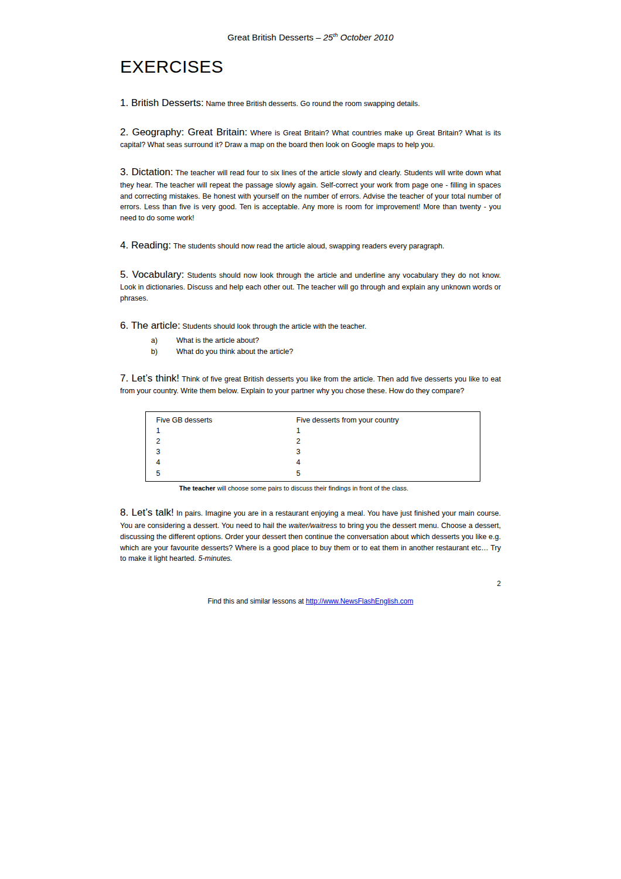Great British Desserts – 25th October 2010
EXERCISES
1. British Desserts: Name three British desserts. Go round the room swapping details.
2. Geography: Great Britain: Where is Great Britain? What countries make up Great Britain? What is its capital? What seas surround it? Draw a map on the board then look on Google maps to help you.
3. Dictation: The teacher will read four to six lines of the article slowly and clearly. Students will write down what they hear. The teacher will repeat the passage slowly again. Self-correct your work from page one - filling in spaces and correcting mistakes. Be honest with yourself on the number of errors. Advise the teacher of your total number of errors. Less than five is very good. Ten is acceptable. Any more is room for improvement! More than twenty - you need to do some work!
4. Reading: The students should now read the article aloud, swapping readers every paragraph.
5. Vocabulary: Students should now look through the article and underline any vocabulary they do not know. Look in dictionaries. Discuss and help each other out. The teacher will go through and explain any unknown words or phrases.
6. The article: Students should look through the article with the teacher.
a) What is the article about?
b) What do you think about the article?
7. Let’s think! Think of five great British desserts you like from the article. Then add five desserts you like to eat from your country. Write them below. Explain to your partner why you chose these. How do they compare?
| Five GB desserts | Five desserts from your country |
| 1 | 1 |
| 2 | 2 |
| 3 | 3 |
| 4 | 4 |
| 5 | 5 |
The teacher will choose some pairs to discuss their findings in front of the class.
8. Let’s talk! In pairs. Imagine you are in a restaurant enjoying a meal. You have just finished your main course. You are considering a dessert. You need to hail the waiter/waitress to bring you the dessert menu. Choose a dessert, discussing the different options. Order your dessert then continue the conversation about which desserts you like e.g. which are your favourite desserts? Where is a good place to buy them or to eat them in another restaurant etc… Try to make it light hearted. 5-minutes.
2
Find this and similar lessons at http://www.NewsFlashEnglish.com